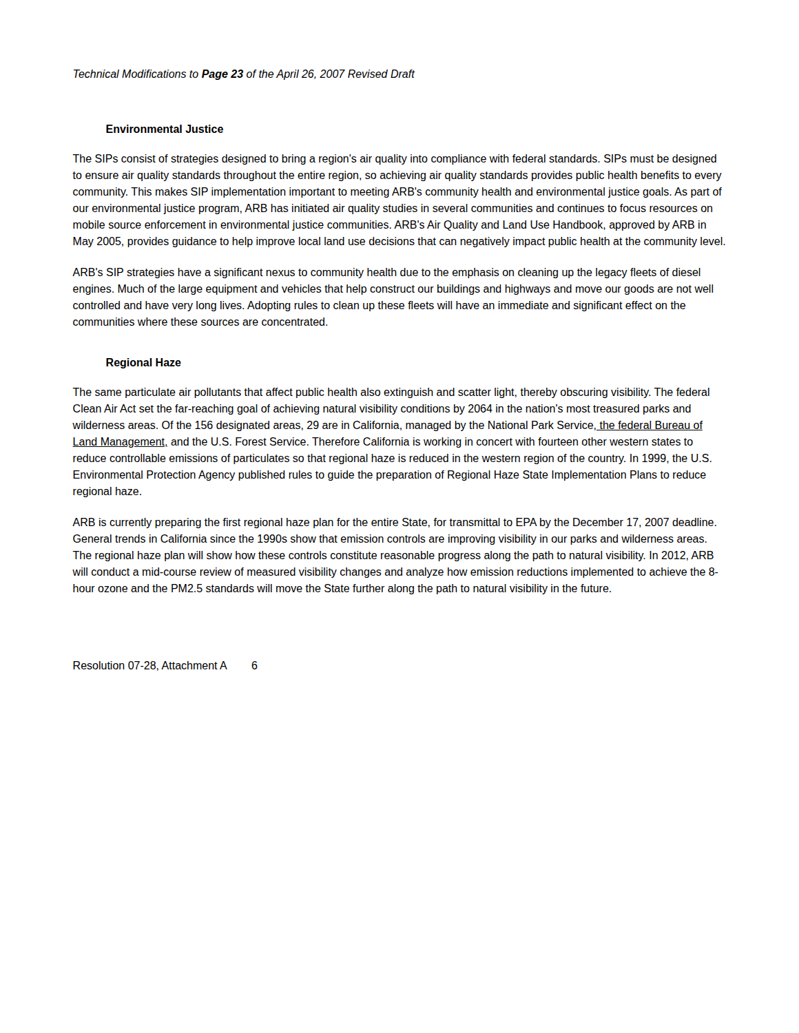Technical Modifications to Page 23 of the April 26, 2007 Revised Draft
Environmental Justice
The SIPs consist of strategies designed to bring a region's air quality into compliance with federal standards. SIPs must be designed to ensure air quality standards throughout the entire region, so achieving air quality standards provides public health benefits to every community. This makes SIP implementation important to meeting ARB's community health and environmental justice goals. As part of our environmental justice program, ARB has initiated air quality studies in several communities and continues to focus resources on mobile source enforcement in environmental justice communities. ARB's Air Quality and Land Use Handbook, approved by ARB in May 2005, provides guidance to help improve local land use decisions that can negatively impact public health at the community level.
ARB's SIP strategies have a significant nexus to community health due to the emphasis on cleaning up the legacy fleets of diesel engines. Much of the large equipment and vehicles that help construct our buildings and highways and move our goods are not well controlled and have very long lives. Adopting rules to clean up these fleets will have an immediate and significant effect on the communities where these sources are concentrated.
Regional Haze
The same particulate air pollutants that affect public health also extinguish and scatter light, thereby obscuring visibility. The federal Clean Air Act set the far-reaching goal of achieving natural visibility conditions by 2064 in the nation's most treasured parks and wilderness areas. Of the 156 designated areas, 29 are in California, managed by the National Park Service, the federal Bureau of Land Management, and the U.S. Forest Service. Therefore California is working in concert with fourteen other western states to reduce controllable emissions of particulates so that regional haze is reduced in the western region of the country. In 1999, the U.S. Environmental Protection Agency published rules to guide the preparation of Regional Haze State Implementation Plans to reduce regional haze.
ARB is currently preparing the first regional haze plan for the entire State, for transmittal to EPA by the December 17, 2007 deadline. General trends in California since the 1990s show that emission controls are improving visibility in our parks and wilderness areas. The regional haze plan will show how these controls constitute reasonable progress along the path to natural visibility. In 2012, ARB will conduct a mid-course review of measured visibility changes and analyze how emission reductions implemented to achieve the 8-hour ozone and the PM2.5 standards will move the State further along the path to natural visibility in the future.
Resolution 07-28, Attachment A 6